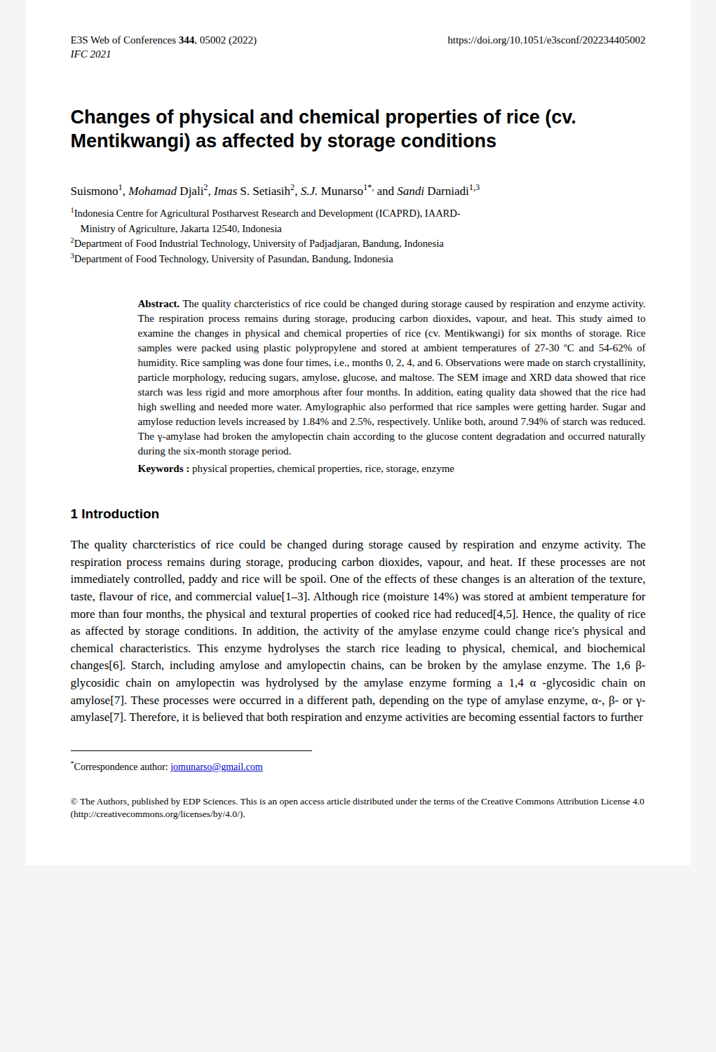E3S Web of Conferences 344, 05002 (2022)
IFC 2021
https://doi.org/10.1051/e3sconf/202234405002
Changes of physical and chemical properties of rice (cv. Mentikwangi) as affected by storage conditions
Suismono1, Mohamad Djali2, Imas S. Setiasih2, S.J. Munarso1*, and Sandi Darniadi1,3
1Indonesia Centre for Agricultural Postharvest Research and Development (ICAPRD), IAARD-
Ministry of Agriculture, Jakarta 12540, Indonesia
2Department of Food Industrial Technology, University of Padjadjaran, Bandung, Indonesia
3Department of Food Technology, University of Pasundan, Bandung, Indonesia
Abstract. The quality charcteristics of rice could be changed during storage caused by respiration and enzyme activity. The respiration process remains during storage, producing carbon dioxides, vapour, and heat. This study aimed to examine the changes in physical and chemical properties of rice (cv. Mentikwangi) for six months of storage. Rice samples were packed using plastic polypropylene and stored at ambient temperatures of 27-30 ºC and 54-62% of humidity. Rice sampling was done four times, i.e., months 0, 2, 4, and 6. Observations were made on starch crystallinity, particle morphology, reducing sugars, amylose, glucose, and maltose. The SEM image and XRD data showed that rice starch was less rigid and more amorphous after four months. In addition, eating quality data showed that the rice had high swelling and needed more water. Amylographic also performed that rice samples were getting harder. Sugar and amylose reduction levels increased by 1.84% and 2.5%, respectively. Unlike both, around 7.94% of starch was reduced. The γ-amylase had broken the amylopectin chain according to the glucose content degradation and occurred naturally during the six-month storage period.
Keywords : physical properties, chemical properties, rice, storage, enzyme
1 Introduction
The quality charcteristics of rice could be changed during storage caused by respiration and enzyme activity. The respiration process remains during storage, producing carbon dioxides, vapour, and heat. If these processes are not immediately controlled, paddy and rice will be spoil. One of the effects of these changes is an alteration of the texture, taste, flavour of rice, and commercial value[1–3]. Although rice (moisture 14%) was stored at ambient temperature for more than four months, the physical and textural properties of cooked rice had reduced[4,5]. Hence, the quality of rice as affected by storage conditions. In addition, the activity of the amylase enzyme could change rice's physical and chemical characteristics. This enzyme hydrolyses the starch rice leading to physical, chemical, and biochemical changes[6]. Starch, including amylose and amylopectin chains, can be broken by the amylase enzyme. The 1,6 β-glycosidic chain on amylopectin was hydrolysed by the amylase enzyme forming a 1,4 α -glycosidic chain on amylose[7]. These processes were occurred in a different path, depending on the type of amylase enzyme, α-, β- or γ-amylase[7]. Therefore, it is believed that both respiration and enzyme activities are becoming essential factors to further
*Correspondence author: jomunarso@gmail.com
© The Authors, published by EDP Sciences. This is an open access article distributed under the terms of the Creative Commons Attribution License 4.0 (http://creativecommons.org/licenses/by/4.0/).